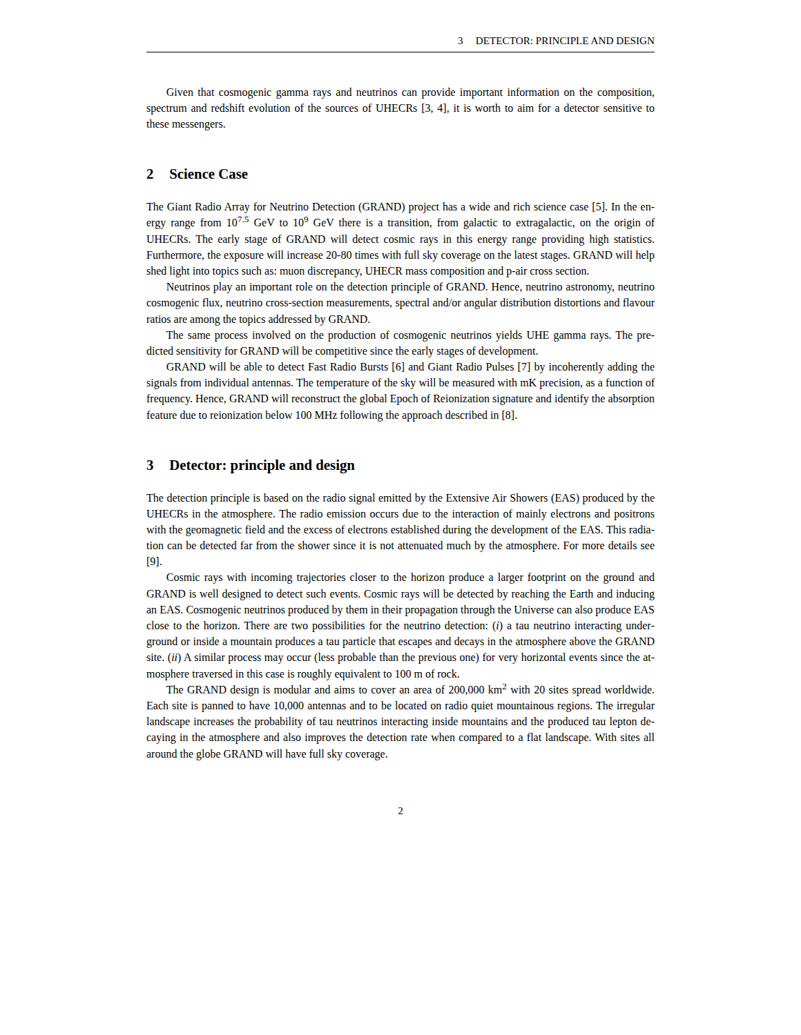3 DETECTOR: PRINCIPLE AND DESIGN
Given that cosmogenic gamma rays and neutrinos can provide important information on the composition, spectrum and redshift evolution of the sources of UHECRs [3, 4], it is worth to aim for a detector sensitive to these messengers.
2 Science Case
The Giant Radio Array for Neutrino Detection (GRAND) project has a wide and rich science case [5]. In the energy range from 107.5 GeV to 109 GeV there is a transition, from galactic to extragalactic, on the origin of UHECRs. The early stage of GRAND will detect cosmic rays in this energy range providing high statistics. Furthermore, the exposure will increase 20-80 times with full sky coverage on the latest stages. GRAND will help shed light into topics such as: muon discrepancy, UHECR mass composition and p-air cross section.
Neutrinos play an important role on the detection principle of GRAND. Hence, neutrino astronomy, neutrino cosmogenic flux, neutrino cross-section measurements, spectral and/or angular distribution distortions and flavour ratios are among the topics addressed by GRAND.
The same process involved on the production of cosmogenic neutrinos yields UHE gamma rays. The predicted sensitivity for GRAND will be competitive since the early stages of development.
GRAND will be able to detect Fast Radio Bursts [6] and Giant Radio Pulses [7] by incoherently adding the signals from individual antennas. The temperature of the sky will be measured with mK precision, as a function of frequency. Hence, GRAND will reconstruct the global Epoch of Reionization signature and identify the absorption feature due to reionization below 100 MHz following the approach described in [8].
3 Detector: principle and design
The detection principle is based on the radio signal emitted by the Extensive Air Showers (EAS) produced by the UHECRs in the atmosphere. The radio emission occurs due to the interaction of mainly electrons and positrons with the geomagnetic field and the excess of electrons established during the development of the EAS. This radiation can be detected far from the shower since it is not attenuated much by the atmosphere. For more details see [9].
Cosmic rays with incoming trajectories closer to the horizon produce a larger footprint on the ground and GRAND is well designed to detect such events. Cosmic rays will be detected by reaching the Earth and inducing an EAS. Cosmogenic neutrinos produced by them in their propagation through the Universe can also produce EAS close to the horizon. There are two possibilities for the neutrino detection: (i) a tau neutrino interacting underground or inside a mountain produces a tau particle that escapes and decays in the atmosphere above the GRAND site. (ii) A similar process may occur (less probable than the previous one) for very horizontal events since the atmosphere traversed in this case is roughly equivalent to 100 m of rock.
The GRAND design is modular and aims to cover an area of 200,000 km2 with 20 sites spread worldwide. Each site is panned to have 10,000 antennas and to be located on radio quiet mountainous regions. The irregular landscape increases the probability of tau neutrinos interacting inside mountains and the produced tau lepton decaying in the atmosphere and also improves the detection rate when compared to a flat landscape. With sites all around the globe GRAND will have full sky coverage.
2